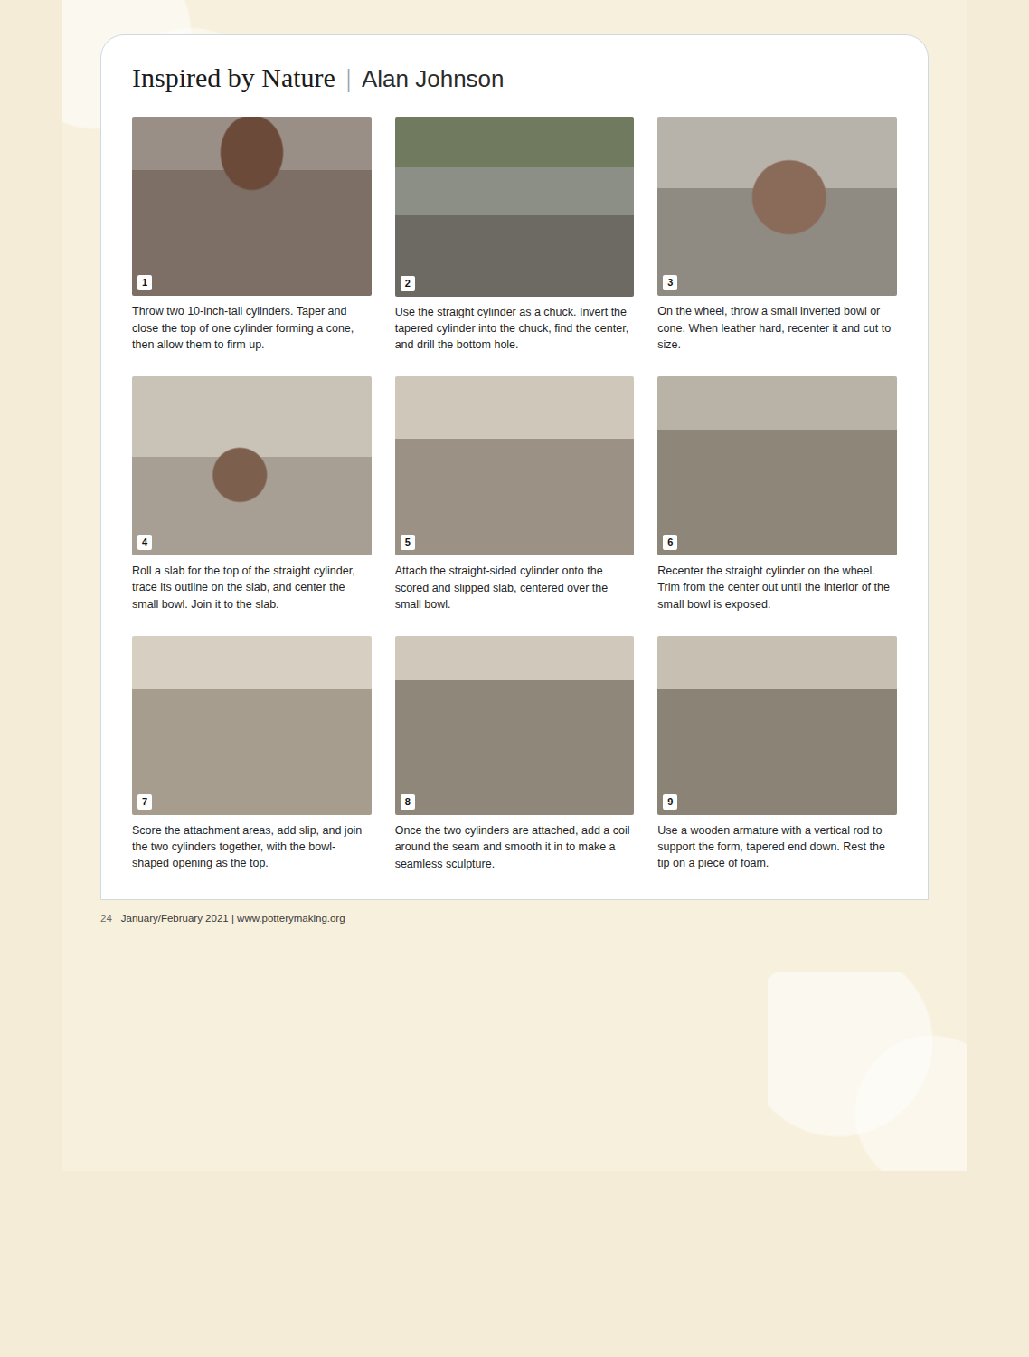Inspired by Nature | Alan Johnson
1
Throw two 10-inch-tall cylinders. Taper and close the top of one cylinder forming a cone, then allow them to firm up.
2
Use the straight cylinder as a chuck. Invert the tapered cylinder into the chuck, find the center, and drill the bottom hole.
3
On the wheel, throw a small inverted bowl or cone. When leather hard, recenter it and cut to size.
4
Roll a slab for the top of the straight cylinder, trace its outline on the slab, and center the small bowl. Join it to the slab.
5
Attach the straight-sided cylinder onto the scored and slipped slab, centered over the small bowl.
6
Recenter the straight cylinder on the wheel. Trim from the center out until the interior of the small bowl is exposed.
7
Score the attachment areas, add slip, and join the two cylinders together, with the bowl-shaped opening as the top.
8
Once the two cylinders are attached, add a coil around the seam and smooth it in to make a seamless sculpture.
9
Use a wooden armature with a vertical rod to support the form, tapered end down. Rest the tip on a piece of foam.
24 January/February 2021 | www.potterymaking.org